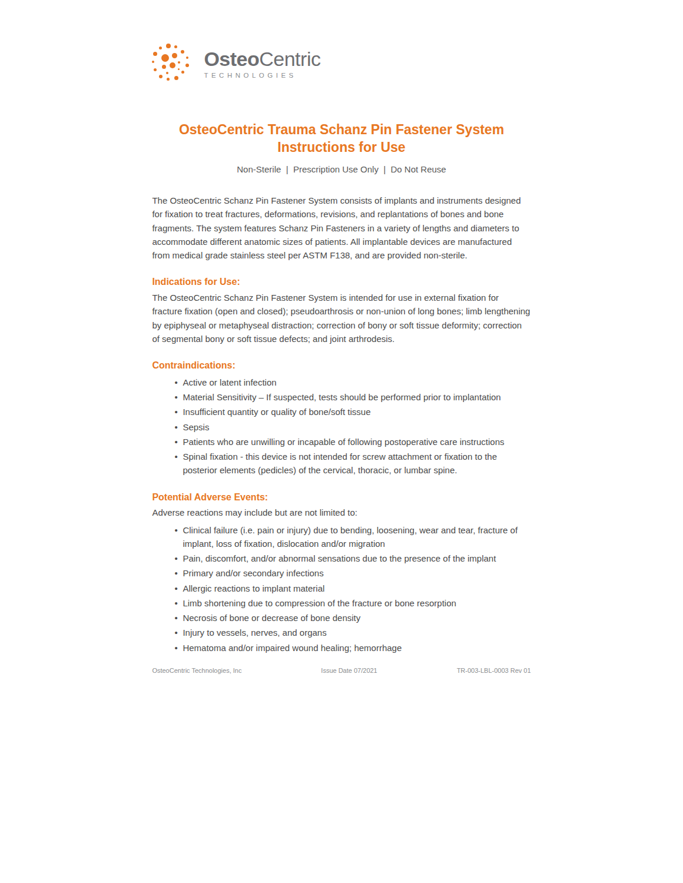Osteo Centric
TECHNOLOGIES
OsteoCentric Trauma Schanz Pin Fastener System
Instructions for Use
Non-Sterile | Prescription Use Only | Do Not Reuse
The OsteoCentric Schanz Pin Fastener System consists of implants and instruments designed for fixation to treat fractures, deformations, revisions, and replantations of bones and bone fragments. The system features Schanz Pin Fasteners in a variety of lengths and diameters to accommodate different anatomic sizes of patients. All implantable devices are manufactured from medical grade stainless steel per ASTM F138, and are provided non-sterile.
Indications for Use:
The OsteoCentric Schanz Pin Fastener System is intended for use in external fixation for fracture fixation (open and closed); pseudoarthrosis or non-union of long bones; limb lengthening by epiphyseal or metaphyseal distraction; correction of bony or soft tissue deformity; correction of segmental bony or soft tissue defects; and joint arthrodesis.
Contraindications:
Active or latent infection
Material Sensitivity – If suspected, tests should be performed prior to implantation
Insufficient quantity or quality of bone/soft tissue
Sepsis
Patients who are unwilling or incapable of following postoperative care instructions
Spinal fixation - this device is not intended for screw attachment or fixation to the posterior elements (pedicles) of the cervical, thoracic, or lumbar spine.
Potential Adverse Events:
Adverse reactions may include but are not limited to:
Clinical failure (i.e. pain or injury) due to bending, loosening, wear and tear, fracture of implant, loss of fixation, dislocation and/or migration
Pain, discomfort, and/or abnormal sensations due to the presence of the implant
Primary and/or secondary infections
Allergic reactions to implant material
Limb shortening due to compression of the fracture or bone resorption
Necrosis of bone or decrease of bone density
Injury to vessels, nerves, and organs
Hematoma and/or impaired wound healing; hemorrhage
OsteoCentric Technologies, Inc
Issue Date 07/2021
TR-003-LBL-0003 Rev 01